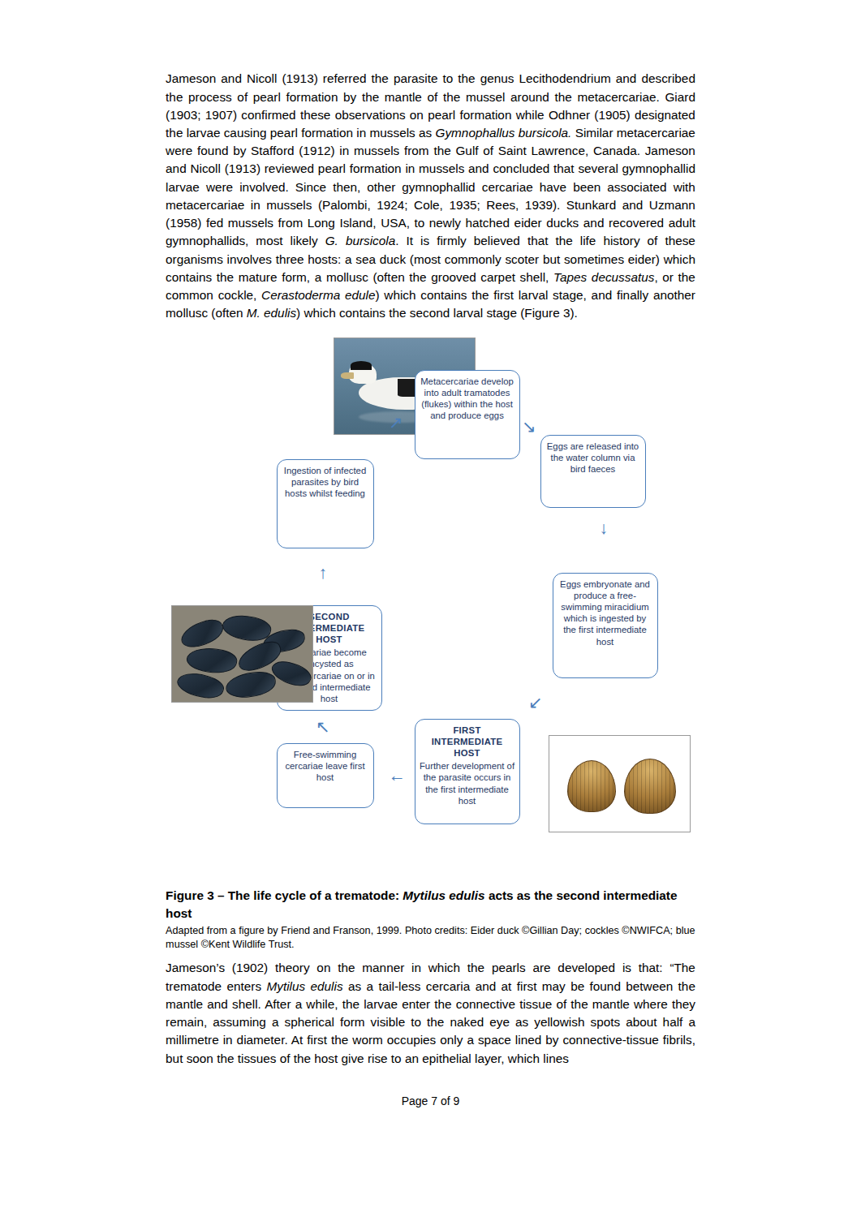Jameson and Nicoll (1913) referred the parasite to the genus Lecithodendrium and described the process of pearl formation by the mantle of the mussel around the metacercariae. Giard (1903; 1907) confirmed these observations on pearl formation while Odhner (1905) designated the larvae causing pearl formation in mussels as Gymnophallus bursicola. Similar metacercariae were found by Stafford (1912) in mussels from the Gulf of Saint Lawrence, Canada. Jameson and Nicoll (1913) reviewed pearl formation in mussels and concluded that several gymnophallid larvae were involved. Since then, other gymnophallid cercariae have been associated with metacercariae in mussels (Palombi, 1924; Cole, 1935; Rees, 1939). Stunkard and Uzmann (1958) fed mussels from Long Island, USA, to newly hatched eider ducks and recovered adult gymnophallids, most likely G. bursicola. It is firmly believed that the life history of these organisms involves three hosts: a sea duck (most commonly scoter but sometimes eider) which contains the mature form, a mollusc (often the grooved carpet shell, Tapes decussatus, or the common cockle, Cerastoderma edule) which contains the first larval stage, and finally another mollusc (often M. edulis) which contains the second larval stage (Figure 3).
Metacercariae develop into adult tramatodes (flukes) within the host and produce eggs
Eggs are released into the water column via bird faeces
Eggs embryonate and produce a free-swimming miracidium which is ingested by the first intermediate host
FIRST
INTERMEDIATE
HOST Further development of the parasite occurs in the first intermediate host
Free-swimming cercariae leave first host
SECOND
INTERMEDIATE
HOST Cercariae become encysted as metacercariae on or in second intermediate host
Ingestion of infected parasites by bird hosts whilst feeding
↗
↘
↓
↙
←
↖
↑
Figure 3 – The life cycle of a trematode: Mytilus edulis acts as the second intermediate host
Adapted from a figure by Friend and Franson, 1999. Photo credits: Eider duck ©Gillian Day; cockles ©NWIFCA; blue mussel ©Kent Wildlife Trust.
Jameson’s (1902) theory on the manner in which the pearls are developed is that: “The trematode enters Mytilus edulis as a tail-less cercaria and at first may be found between the mantle and shell. After a while, the larvae enter the connective tissue of the mantle where they remain, assuming a spherical form visible to the naked eye as yellowish spots about half a millimetre in diameter. At first the worm occupies only a space lined by connective-tissue fibrils, but soon the tissues of the host give rise to an epithelial layer, which lines
Page 7 of 9